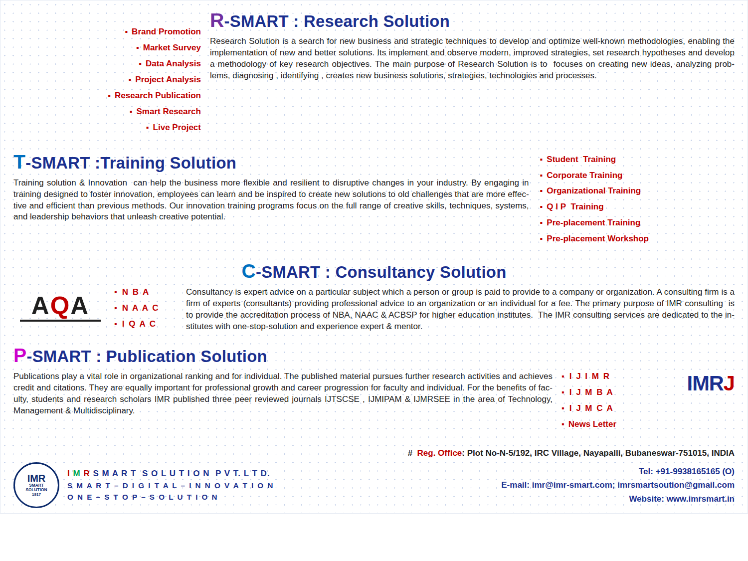Brand Promotion
Market Survey
Data Analysis
Project Analysis
Research Publication
Smart Research
Live Project
R-SMART : Research Solution
Research Solution is a search for new business and strategic techniques to develop and optimize well-known methodologies, enabling the implementation of new and better solutions. Its implement and observe modern, improved strategies, set research hypotheses and develop a methodology of key research objectives. The main purpose of Research Solution is to focuses on creating new ideas, analyzing problems, diagnosing , identifying , creates new business solutions, strategies, technologies and processes.
T-SMART :Training Solution
Training solution & Innovation can help the business more flexible and resilient to disruptive changes in your industry. By engaging in training designed to foster innovation, employees can learn and be inspired to create new solutions to old challenges that are more effective and efficient than previous methods. Our innovation training programs focus on the full range of creative skills, techniques, systems, and leadership behaviors that unleash creative potential.
Student Training
Corporate Training
Organizational Training
Q I P Training
Pre-placement Training
Pre-placement Workshop
C-SMART : Consultancy Solution
AQA
N B A
N A A C
I Q A C
Consultancy is expert advice on a particular subject which a person or group is paid to provide to a company or organization. A consulting firm is a firm of experts (consultants) providing professional advice to an organization or an individual for a fee. The primary purpose of IMR consulting is to provide the accreditation process of NBA, NAAC & ACBSP for higher education institutes. The IMR consulting services are dedicated to the institutes with one-stop-solution and experience expert & mentor.
P-SMART : Publication Solution
Publications play a vital role in organizational ranking and for individual. The published material pursues further research activities and achieves credit and citations. They are equally important for professional growth and career progression for faculty and individual. For the benefits of faculty, students and research scholars IMR published three peer reviewed journals IJTSCSE , IJMIPAM & IJMRSEE in the area of Technology, Management & Multidisciplinary.
I J I M R
I J M B A
I J M C A
News Letter
IMRJ
# Reg. Office: Plot No-N-5/192, IRC Village, Nayapalli, Bubaneswar-751015, INDIA
IMR SMART SOLUTION 1917
I M R S M A R T S O L U T I O N P V T. L T D. S M A R T – D I G I T A L – I N N O V A T I O N O N E – S T O P – S O L U T I O N
Tel: +91-9938165165 (O)
E-mail: imr@imr-smart.com; imrsmartsoution@gmail.com
Website: www.imrsmart.in